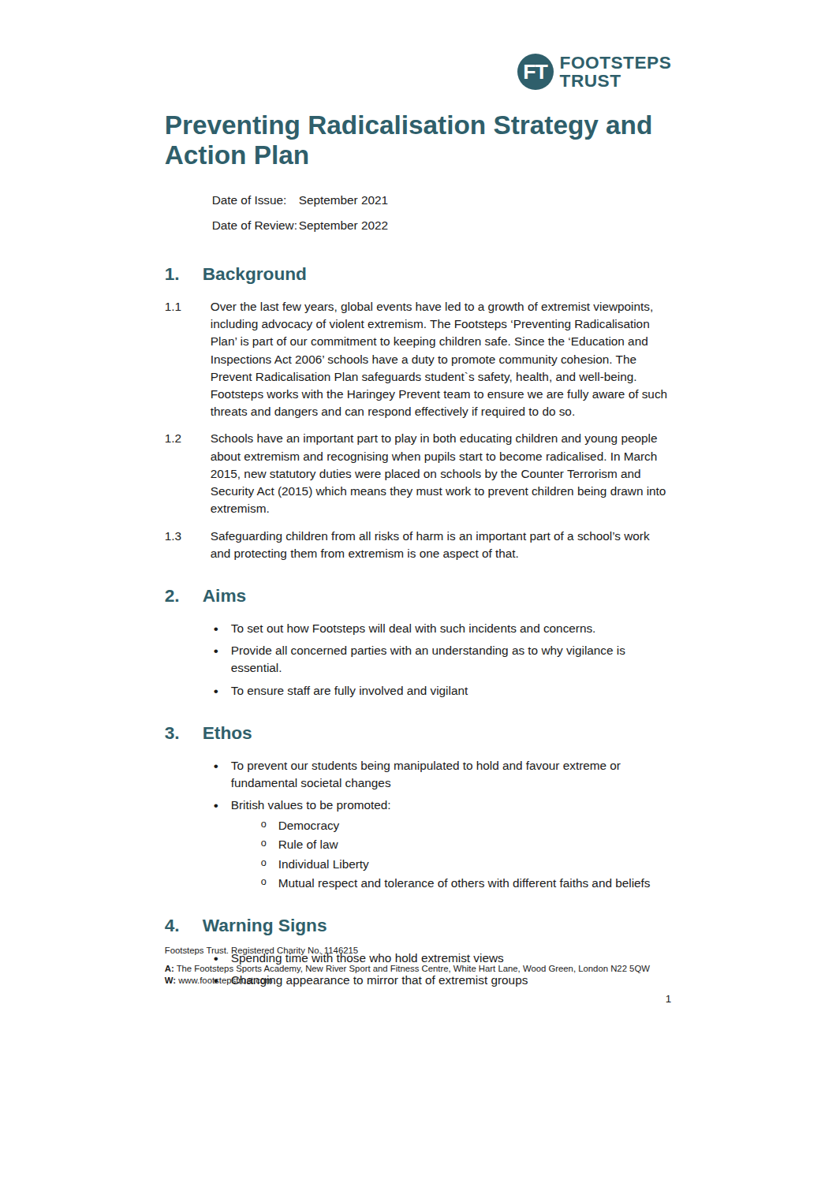FT
FOOTSTEPS TRUST
Preventing Radicalisation Strategy and
Action Plan
Date of Issue: September 2021
Date of Review: September 2022
1. Background
1.1
Over the last few years, global events have led to a growth of extremist viewpoints, including advocacy of violent extremism. The Footsteps ‘Preventing Radicalisation Plan’ is part of our commitment to keeping children safe. Since the ‘Education and Inspections Act 2006’ schools have a duty to promote community cohesion. The Prevent Radicalisation Plan safeguards student`s safety, health, and well-being. Footsteps works with the Haringey Prevent team to ensure we are fully aware of such threats and dangers and can respond effectively if required to do so.
1.2
Schools have an important part to play in both educating children and young people about extremism and recognising when pupils start to become radicalised. In March 2015, new statutory duties were placed on schools by the Counter Terrorism and Security Act (2015) which means they must work to prevent children being drawn into extremism.
1.3
Safeguarding children from all risks of harm is an important part of a school’s work and protecting them from extremism is one aspect of that.
2. Aims
To set out how Footsteps will deal with such incidents and concerns.
Provide all concerned parties with an understanding as to why vigilance is essential.
To ensure staff are fully involved and vigilant
3. Ethos
To prevent our students being manipulated to hold and favour extreme or fundamental societal changes
British values to be promoted:
Democracy
Rule of law
Individual Liberty
Mutual respect and tolerance of others with different faiths and beliefs
4. Warning Signs
Spending time with those who hold extremist views
Changing appearance to mirror that of extremist groups
Footsteps Trust. Registered Charity No. 1146215
A: The Footsteps Sports Academy, New River Sport and Fitness Centre, White Hart Lane, Wood Green, London N22 5QW
W: www.footstepstrust.com
1